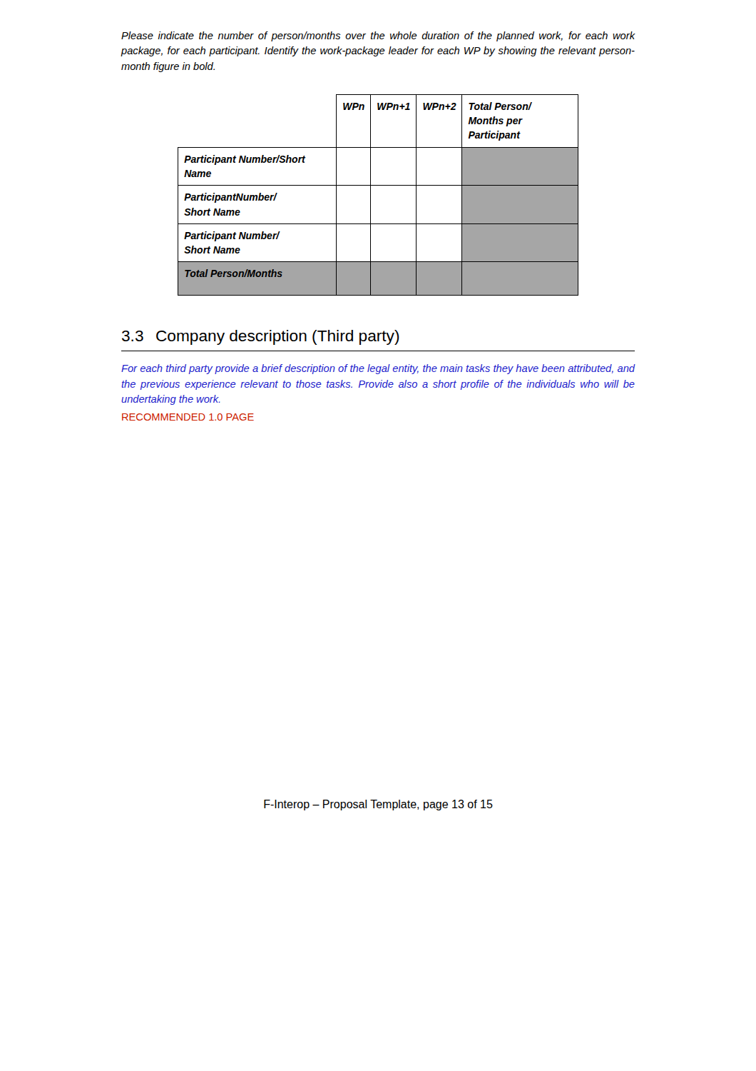Please indicate the number of person/months over the whole duration of the planned work, for each work package, for each participant. Identify the work-package leader for each WP by showing the relevant person-month figure in bold.
| | WPn | WPn+1 | WPn+2 | Total Person/ Months per Participant |
| Participant Number/Short Name | | | | |
| ParticipantNumber/ Short Name | | | | |
| Participant Number/ Short Name | | | | |
| Total Person/Months | | | | |
3.3 Company description (Third party)
For each third party provide a brief description of the legal entity, the main tasks they have been attributed, and the previous experience relevant to those tasks. Provide also a short profile of the individuals who will be undertaking the work.
RECOMMENDED 1.0 PAGE
F-Interop – Proposal Template, page 13 of 15